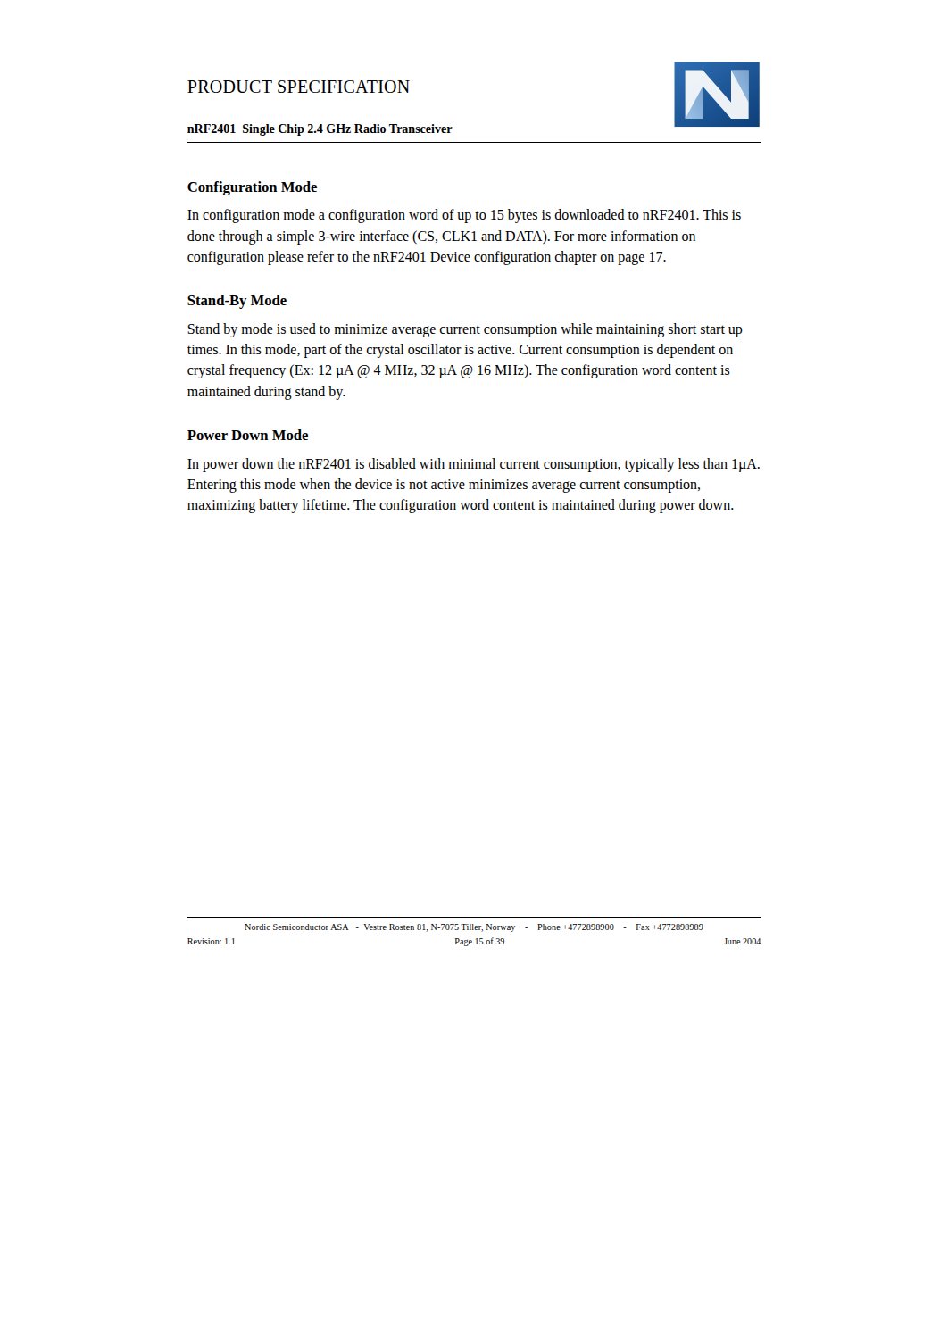PRODUCT SPECIFICATION
nRF2401 Single Chip 2.4 GHz Radio Transceiver
Configuration Mode
In configuration mode a configuration word of up to 15 bytes is downloaded to nRF2401. This is done through a simple 3-wire interface (CS, CLK1 and DATA). For more information on configuration please refer to the nRF2401 Device configuration chapter on page 17.
Stand-By Mode
Stand by mode is used to minimize average current consumption while maintaining short start up times. In this mode, part of the crystal oscillator is active. Current consumption is dependent on crystal frequency (Ex: 12 µA @ 4 MHz, 32 µA @ 16 MHz). The configuration word content is maintained during stand by.
Power Down Mode
In power down the nRF2401 is disabled with minimal current consumption, typically less than 1µA. Entering this mode when the device is not active minimizes average current consumption, maximizing battery lifetime. The configuration word content is maintained during power down.
Nordic Semiconductor ASA - Vestre Rosten 81, N-7075 Tiller, Norway - Phone +4772898900 - Fax +4772898989
Revision: 1.1 Page 15 of 39 June 2004